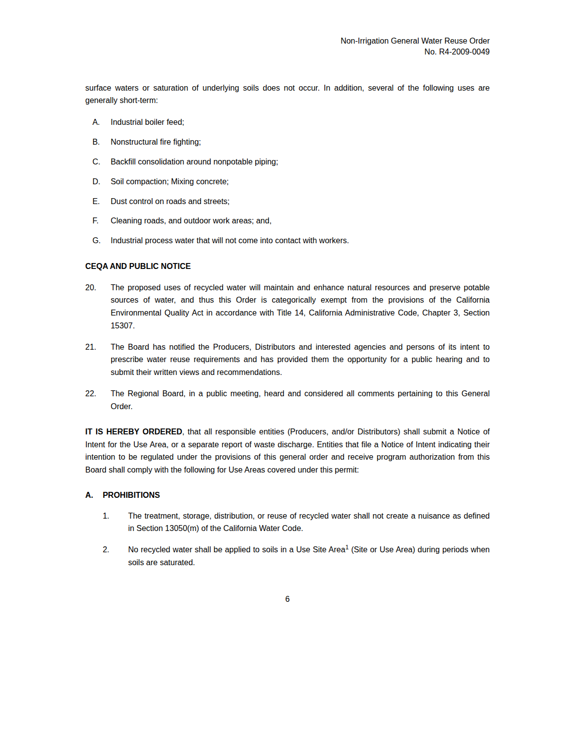Non-Irrigation General Water Reuse Order No. R4-2009-0049
surface waters or saturation of underlying soils does not occur. In addition, several of the following uses are generally short-term:
Industrial boiler feed;
Nonstructural fire fighting;
Backfill consolidation around nonpotable piping;
Soil compaction; Mixing concrete;
Dust control on roads and streets;
Cleaning roads, and outdoor work areas; and,
Industrial process water that will not come into contact with workers.
CEQA and Public Notice
The proposed uses of recycled water will maintain and enhance natural resources and preserve potable sources of water, and thus this Order is categorically exempt from the provisions of the California Environmental Quality Act in accordance with Title 14, California Administrative Code, Chapter 3, Section 15307.
The Board has notified the Producers, Distributors and interested agencies and persons of its intent to prescribe water reuse requirements and has provided them the opportunity for a public hearing and to submit their written views and recommendations.
The Regional Board, in a public meeting, heard and considered all comments pertaining to this General Order.
IT IS HEREBY ORDERED, that all responsible entities (Producers, and/or Distributors) shall submit a Notice of Intent for the Use Area, or a separate report of waste discharge. Entities that file a Notice of Intent indicating their intention to be regulated under the provisions of this general order and receive program authorization from this Board shall comply with the following for Use Areas covered under this permit:
A. PROHIBITIONS
The treatment, storage, distribution, or reuse of recycled water shall not create a nuisance as defined in Section 13050(m) of the California Water Code.
No recycled water shall be applied to soils in a Use Site Area1 (Site or Use Area) during periods when soils are saturated.
6